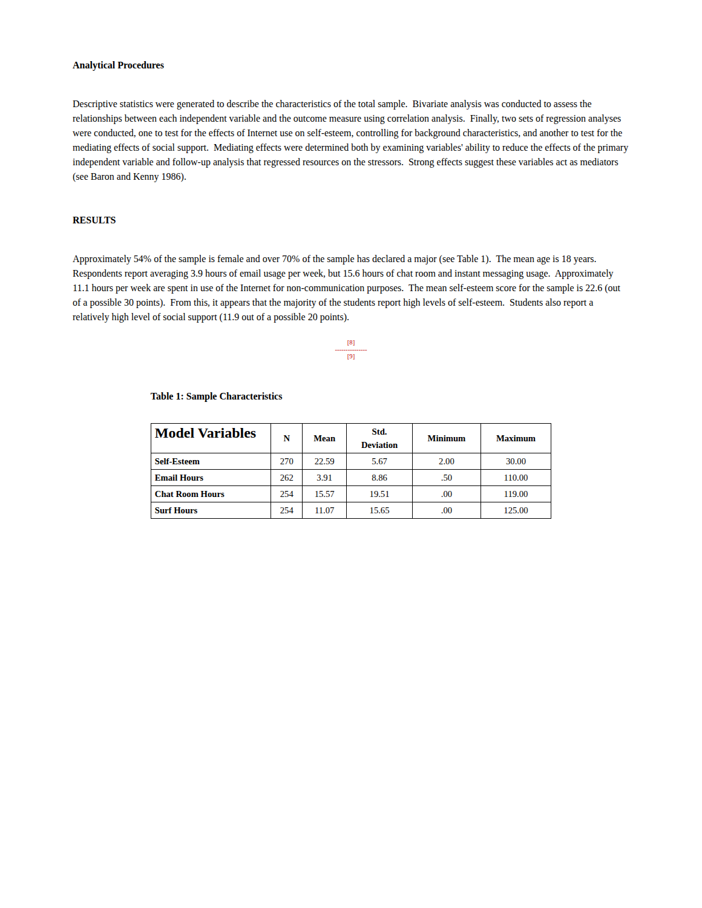Analytical Procedures
Descriptive statistics were generated to describe the characteristics of the total sample. Bivariate analysis was conducted to assess the relationships between each independent variable and the outcome measure using correlation analysis. Finally, two sets of regression analyses were conducted, one to test for the effects of Internet use on self-esteem, controlling for background characteristics, and another to test for the mediating effects of social support. Mediating effects were determined both by examining variables' ability to reduce the effects of the primary independent variable and follow-up analysis that regressed resources on the stressors. Strong effects suggest these variables act as mediators (see Baron and Kenny 1986).
RESULTS
Approximately 54% of the sample is female and over 70% of the sample has declared a major (see Table 1). The mean age is 18 years. Respondents report averaging 3.9 hours of email usage per week, but 15.6 hours of chat room and instant messaging usage. Approximately 11.1 hours per week are spent in use of the Internet for non-communication purposes. The mean self-esteem score for the sample is 22.6 (out of a possible 30 points). From this, it appears that the majority of the students report high levels of self-esteem. Students also report a relatively high level of social support (11.9 out of a possible 20 points).
[8] --------------- [9]
Table 1: Sample Characteristics
| Model Variables | N | Mean | Std. Deviation | Minimum | Maximum |
| --- | --- | --- | --- | --- | --- |
| Self-Esteem | 270 | 22.59 | 5.67 | 2.00 | 30.00 |
| Email Hours | 262 | 3.91 | 8.86 | .50 | 110.00 |
| Chat Room Hours | 254 | 15.57 | 19.51 | .00 | 119.00 |
| Surf Hours | 254 | 11.07 | 15.65 | .00 | 125.00 |